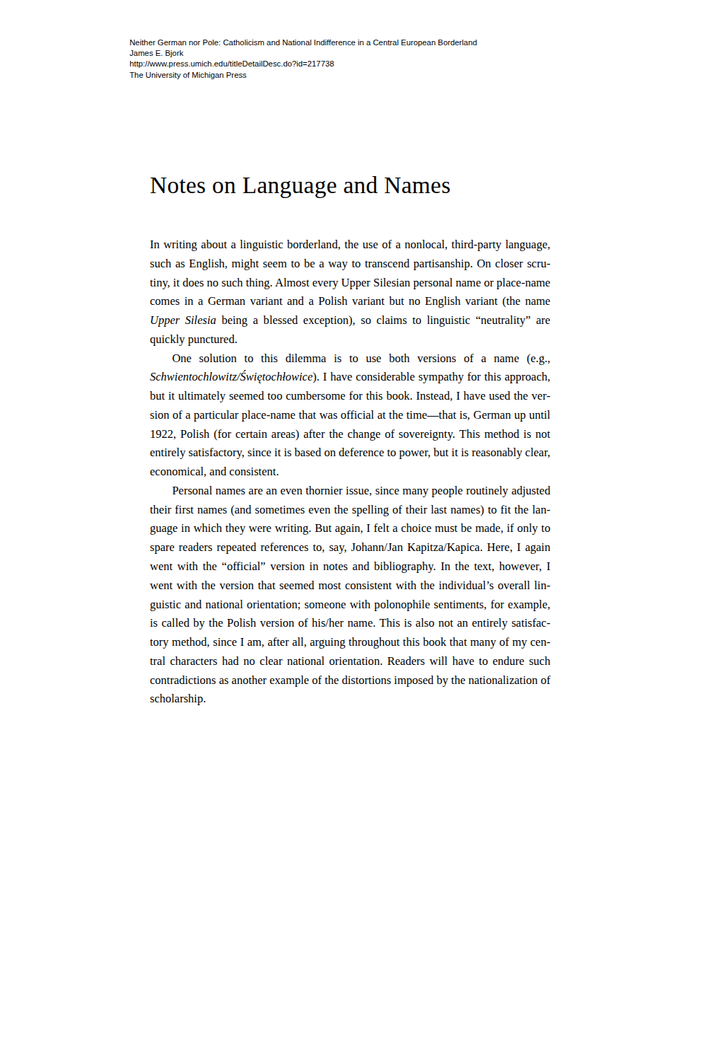Neither German nor Pole: Catholicism and National Indifference in a Central European Borderland
James E. Bjork
http://www.press.umich.edu/titleDetailDesc.do?id=217738
The University of Michigan Press
Notes on Language and Names
In writing about a linguistic borderland, the use of a nonlocal, third-party language, such as English, might seem to be a way to transcend partisanship. On closer scrutiny, it does no such thing. Almost every Upper Silesian personal name or place-name comes in a German variant and a Polish variant but no English variant (the name Upper Silesia being a blessed exception), so claims to linguistic “neutrality” are quickly punctured.
One solution to this dilemma is to use both versions of a name (e.g., Schwientochlowitz/Świętochłowice). I have considerable sympathy for this approach, but it ultimately seemed too cumbersome for this book. Instead, I have used the version of a particular place-name that was official at the time—that is, German up until 1922, Polish (for certain areas) after the change of sovereignty. This method is not entirely satisfactory, since it is based on deference to power, but it is reasonably clear, economical, and consistent.
Personal names are an even thornier issue, since many people routinely adjusted their first names (and sometimes even the spelling of their last names) to fit the language in which they were writing. But again, I felt a choice must be made, if only to spare readers repeated references to, say, Johann/Jan Kapitza/Kapica. Here, I again went with the “official” version in notes and bibliography. In the text, however, I went with the version that seemed most consistent with the individual’s overall linguistic and national orientation; someone with polonophile sentiments, for example, is called by the Polish version of his/her name. This is also not an entirely satisfactory method, since I am, after all, arguing throughout this book that many of my central characters had no clear national orientation. Readers will have to endure such contradictions as another example of the distortions imposed by the nationalization of scholarship.